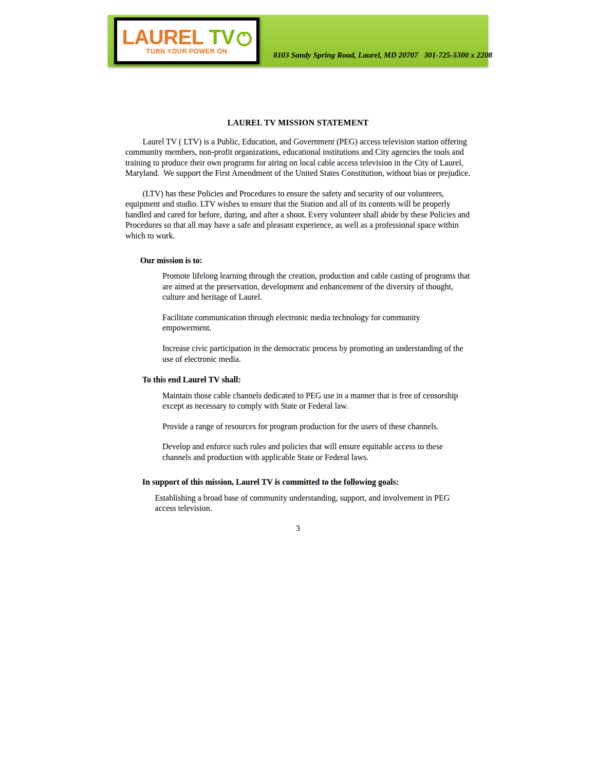LAUREL TV
TURN YOUR POWER ON
8103 Sandy Spring Road, Laurel, MD 20707 301-725-5300 x 2208
LAUREL TV MISSION STATEMENT
Laurel TV ( LTV) is a Public, Education, and Government (PEG) access television station offering community members, non-profit organizations, educational institutions and City agencies the tools and training to produce their own programs for airing on local cable access television in the City of Laurel, Maryland. We support the First Amendment of the United States Constitution, without bias or prejudice.
(LTV) has these Policies and Procedures to ensure the safety and security of our volunteers, equipment and studio. LTV wishes to ensure that the Station and all of its contents will be properly handled and cared for before, during, and after a shoot. Every volunteer shall abide by these Policies and Procedures so that all may have a safe and pleasant experience, as well as a professional space within which to work.
Our mission is to:
Promote lifelong learning through the creation, production and cable casting of programs that are aimed at the preservation, development and enhancement of the diversity of thought, culture and heritage of Laurel.
Facilitate communication through electronic media technology for community empowerment.
Increase civic participation in the democratic process by promoting an understanding of the use of electronic media.
To this end Laurel TV shall:
Maintain those cable channels dedicated to PEG use in a manner that is free of censorship except as necessary to comply with State or Federal law.
Provide a range of resources for program production for the users of these channels.
Develop and enforce such rules and policies that will ensure equitable access to these channels and production with applicable State or Federal laws.
In support of this mission, Laurel TV is committed to the following goals:
Establishing a broad base of community understanding, support, and involvement in PEG access television.
3